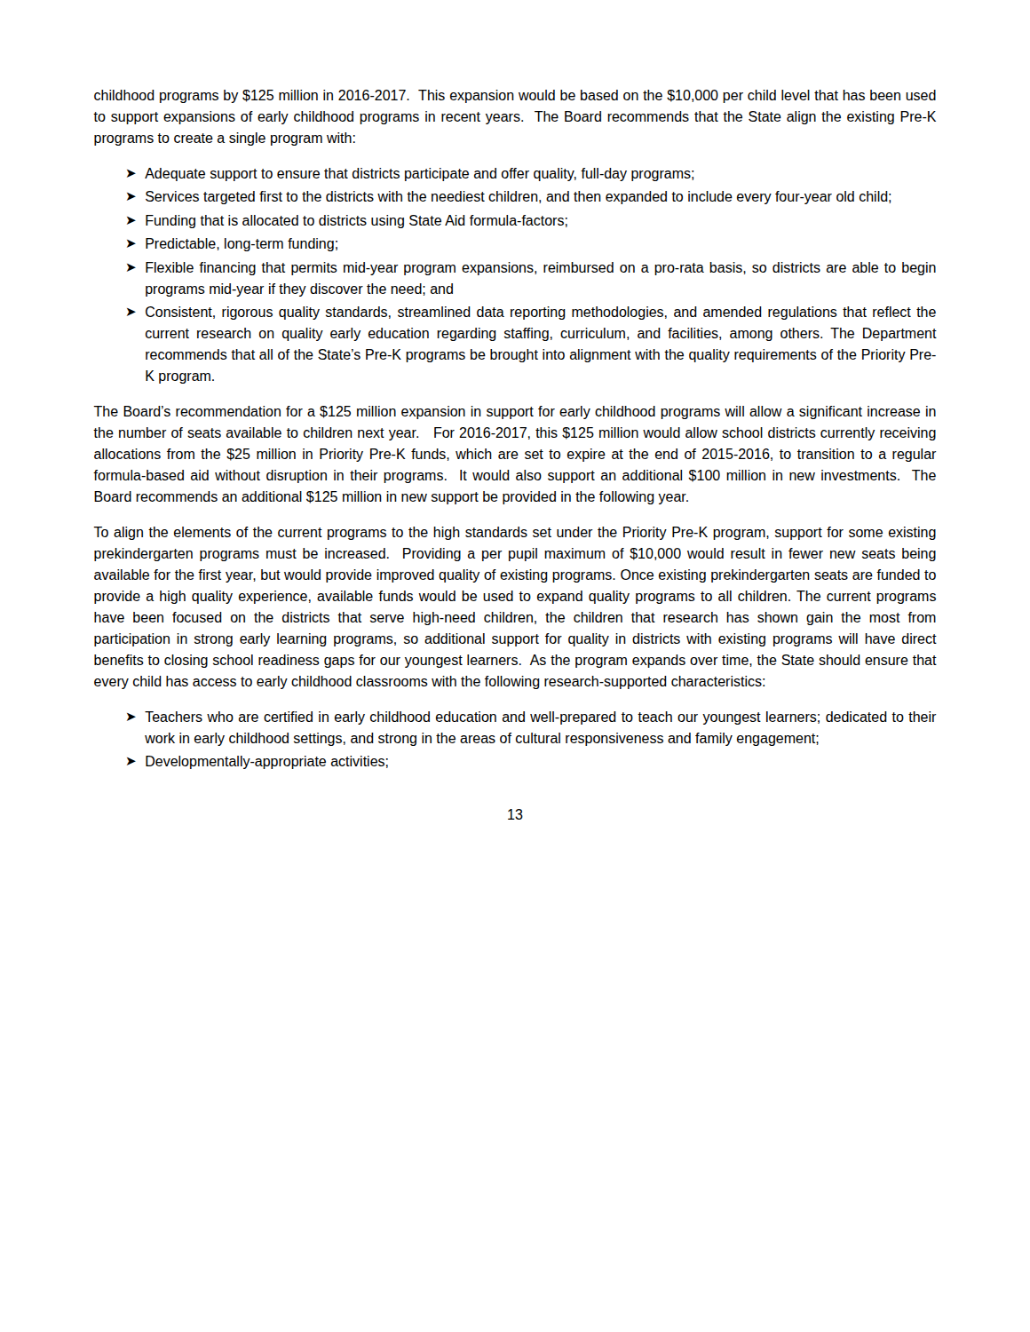childhood programs by $125 million in 2016-2017. This expansion would be based on the $10,000 per child level that has been used to support expansions of early childhood programs in recent years. The Board recommends that the State align the existing Pre-K programs to create a single program with:
Adequate support to ensure that districts participate and offer quality, full-day programs;
Services targeted first to the districts with the neediest children, and then expanded to include every four-year old child;
Funding that is allocated to districts using State Aid formula-factors;
Predictable, long-term funding;
Flexible financing that permits mid-year program expansions, reimbursed on a pro-rata basis, so districts are able to begin programs mid-year if they discover the need; and
Consistent, rigorous quality standards, streamlined data reporting methodologies, and amended regulations that reflect the current research on quality early education regarding staffing, curriculum, and facilities, among others. The Department recommends that all of the State’s Pre-K programs be brought into alignment with the quality requirements of the Priority Pre-K program.
The Board’s recommendation for a $125 million expansion in support for early childhood programs will allow a significant increase in the number of seats available to children next year. For 2016-2017, this $125 million would allow school districts currently receiving allocations from the $25 million in Priority Pre-K funds, which are set to expire at the end of 2015-2016, to transition to a regular formula-based aid without disruption in their programs. It would also support an additional $100 million in new investments. The Board recommends an additional $125 million in new support be provided in the following year.
To align the elements of the current programs to the high standards set under the Priority Pre-K program, support for some existing prekindergarten programs must be increased. Providing a per pupil maximum of $10,000 would result in fewer new seats being available for the first year, but would provide improved quality of existing programs. Once existing prekindergarten seats are funded to provide a high quality experience, available funds would be used to expand quality programs to all children. The current programs have been focused on the districts that serve high-need children, the children that research has shown gain the most from participation in strong early learning programs, so additional support for quality in districts with existing programs will have direct benefits to closing school readiness gaps for our youngest learners. As the program expands over time, the State should ensure that every child has access to early childhood classrooms with the following research-supported characteristics:
Teachers who are certified in early childhood education and well-prepared to teach our youngest learners; dedicated to their work in early childhood settings, and strong in the areas of cultural responsiveness and family engagement;
Developmentally-appropriate activities;
13